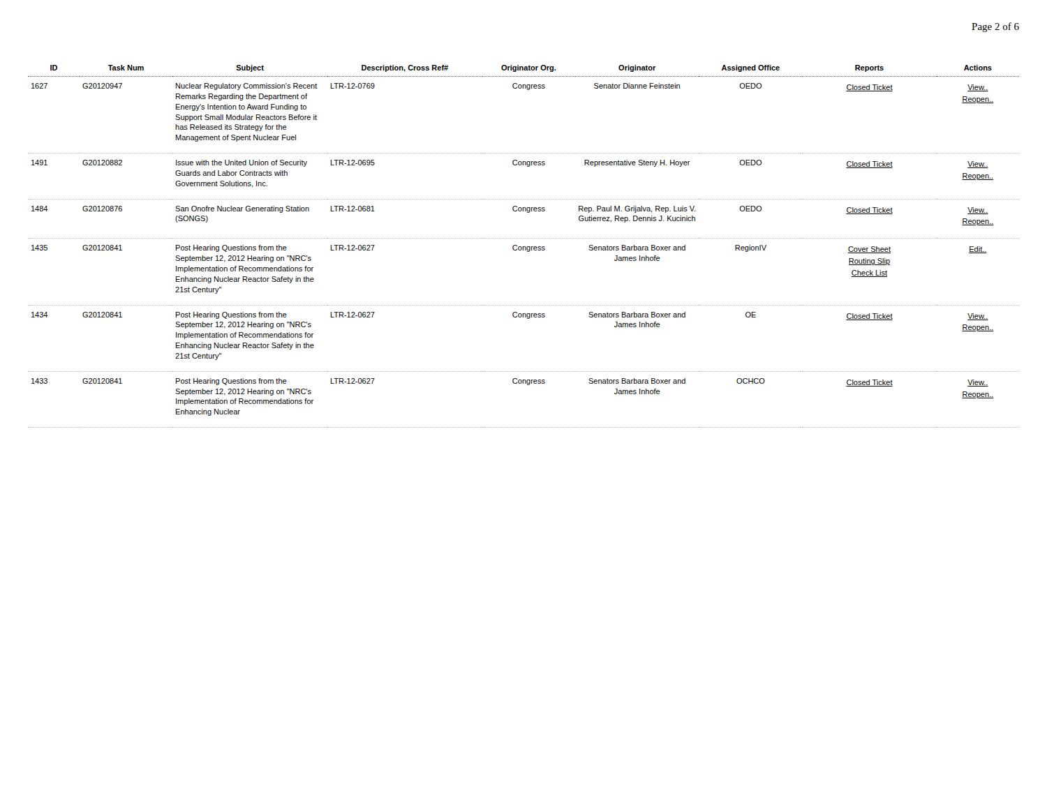Page 2 of 6
| ID | Task Num | Subject | Description, Cross Ref# | Originator Org. | Originator | Assigned Office | Reports | Actions |
| --- | --- | --- | --- | --- | --- | --- | --- | --- |
| 1627 | G20120947 | Nuclear Regulatory Commission's Recent Remarks Regarding the Department of Energy's Intention to Award Funding to Support Small Modular Reactors Before it has Released its Strategy for the Management of Spent Nuclear Fuel | LTR-12-0769 | Congress | Senator Dianne Feinstein | OEDO | Closed Ticket | View.. Reopen.. |
| 1491 | G20120882 | Issue with the United Union of Security Guards and Labor Contracts with Government Solutions, Inc. | LTR-12-0695 | Congress | Representative Steny H. Hoyer | OEDO | Closed Ticket | View.. Reopen.. |
| 1484 | G20120876 | San Onofre Nuclear Generating Station (SONGS) | LTR-12-0681 | Congress | Rep. Paul M. Grijalva, Rep. Luis V. Gutierrez, Rep. Dennis J. Kucinich | OEDO | Closed Ticket | View.. Reopen.. |
| 1435 | G20120841 | Post Hearing Questions from the September 12, 2012 Hearing on "NRC's Implementation of Recommendations for Enhancing Nuclear Reactor Safety in the 21st Century" | LTR-12-0627 | Congress | Senators Barbara Boxer and James Inhofe | RegionIV | Cover Sheet Routing Slip Check List | Edit.. |
| 1434 | G20120841 | Post Hearing Questions from the September 12, 2012 Hearing on "NRC's Implementation of Recommendations for Enhancing Nuclear Reactor Safety in the 21st Century" | LTR-12-0627 | Congress | Senators Barbara Boxer and James Inhofe | OE | Closed Ticket | View.. Reopen.. |
| 1433 | G20120841 | Post Hearing Questions from the September 12, 2012 Hearing on "NRC's Implementation of Recommendations for Enhancing Nuclear | LTR-12-0627 | Congress | Senators Barbara Boxer and James Inhofe | OCHCO | Closed Ticket | View.. Reopen.. |